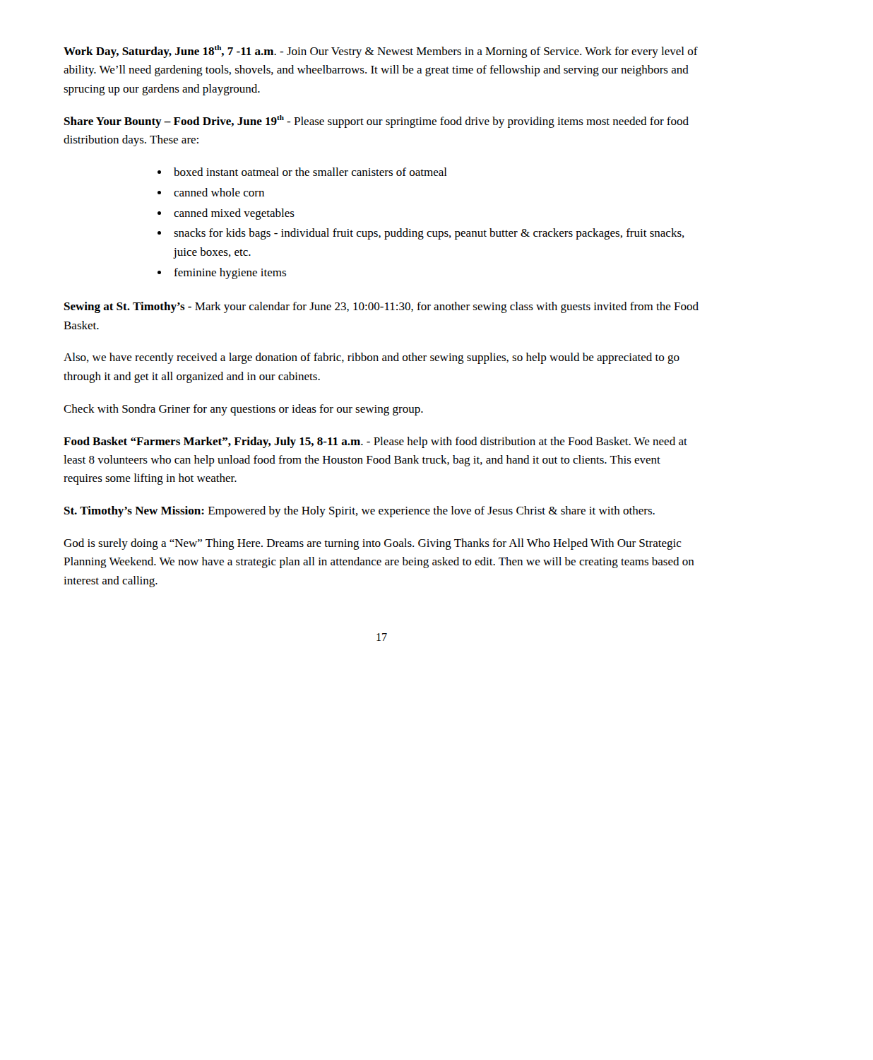Work Day, Saturday, June 18th, 7 -11 a.m. - Join Our Vestry & Newest Members in a Morning of Service. Work for every level of ability. We’ll need gardening tools, shovels, and wheelbarrows. It will be a great time of fellowship and serving our neighbors and sprucing up our gardens and playground.
Share Your Bounty – Food Drive, June 19th - Please support our springtime food drive by providing items most needed for food distribution days. These are:
boxed instant oatmeal or the smaller canisters of oatmeal
canned whole corn
canned mixed vegetables
snacks for kids bags - individual fruit cups, pudding cups, peanut butter & crackers packages, fruit snacks, juice boxes, etc.
feminine hygiene items
Sewing at St. Timothy’s - Mark your calendar for June 23, 10:00-11:30, for another sewing class with guests invited from the Food Basket.
Also, we have recently received a large donation of fabric, ribbon and other sewing supplies, so help would be appreciated to go through it and get it all organized and in our cabinets.
Check with Sondra Griner for any questions or ideas for our sewing group.
Food Basket “Farmers Market”, Friday, July 15, 8-11 a.m. - Please help with food distribution at the Food Basket. We need at least 8 volunteers who can help unload food from the Houston Food Bank truck, bag it, and hand it out to clients. This event requires some lifting in hot weather.
St. Timothy’s New Mission: Empowered by the Holy Spirit, we experience the love of Jesus Christ & share it with others.
God is surely doing a “New” Thing Here. Dreams are turning into Goals. Giving Thanks for All Who Helped With Our Strategic Planning Weekend. We now have a strategic plan all in attendance are being asked to edit. Then we will be creating teams based on interest and calling.
17